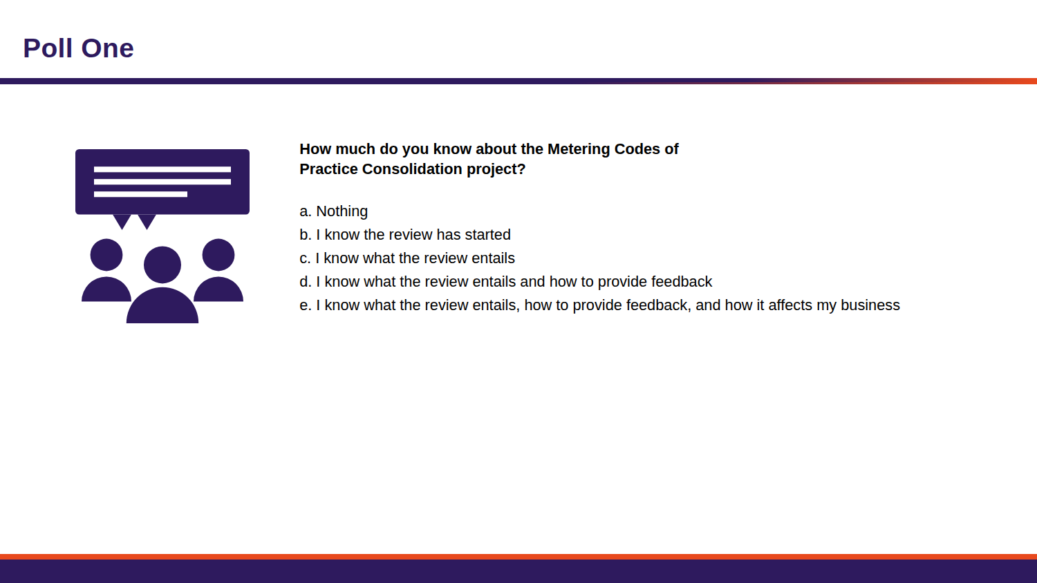Poll One
How much do you know about the Metering Codes of Practice Consolidation project?
a. Nothing
b. I know the review has started
c. I know what the review entails
d. I know what the review entails and how to provide feedback
e. I know what the review entails, how to provide feedback, and how it affects my business